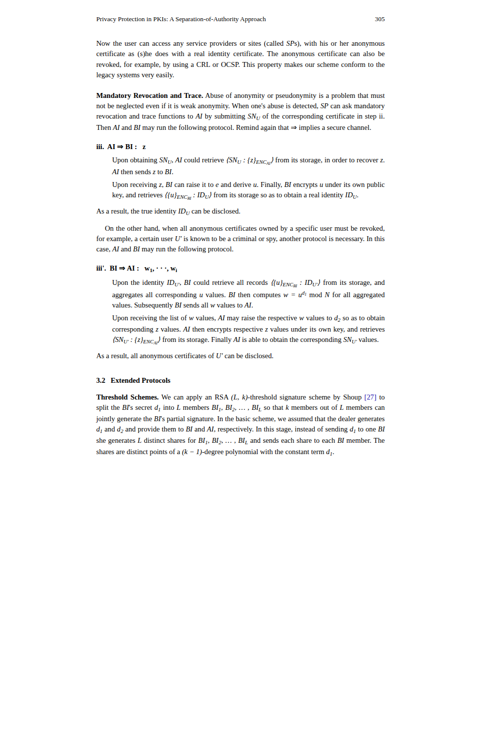Privacy Protection in PKIs: A Separation-of-Authority Approach 305
Now the user can access any service providers or sites (called SPs), with his or her anonymous certificate as (s)he does with a real identity certificate. The anonymous certificate can also be revoked, for example, by using a CRL or OCSP. This property makes our scheme conform to the legacy systems very easily.
Mandatory Revocation and Trace.
Abuse of anonymity or pseudonymity is a problem that must not be neglected even if it is weak anonymity. When one's abuse is detected, SP can ask mandatory revocation and trace functions to AI by submitting SNU of the corresponding certificate in step ii. Then AI and BI may run the following protocol. Remind again that ⇒ implies a secure channel.
iii. AI ⇒ BI : z
Upon obtaining SNU, AI could retrieve ⟨SNU : {z}ENCAI⟩ from its storage, in order to recover z. AI then sends z to BI.
Upon receiving z, BI can raise it to e and derive u. Finally, BI encrypts u under its own public key, and retrieves ⟨{u}ENCBI : IDU⟩ from its storage so as to obtain a real identity IDU.
As a result, the true identity IDU can be disclosed.
On the other hand, when all anonymous certificates owned by a specific user must be revoked, for example, a certain user U′ is known to be a criminal or spy, another protocol is necessary. In this case, AI and BI may run the following protocol.
iii'. BI ⇒ AI : w1, · · ·, wi
Upon the identity IDU′, BI could retrieve all records ⟨{u}ENCBI : IDU′⟩ from its storage, and aggregates all corresponding u values. BI then computes w = ud1 mod N for all aggregated values. Subsequently BI sends all w values to AI.
Upon receiving the list of w values, AI may raise the respective w values to d2 so as to obtain corresponding z values. AI then encrypts respective z values under its own key, and retrieves ⟨SNU′ : {z}ENCAI⟩ from its storage. Finally AI is able to obtain the corresponding SNU′ values.
As a result, all anonymous certificates of U′ can be disclosed.
3.2 Extended Protocols
Threshold Schemes.
We can apply an RSA (L, k)-threshold signature scheme by Shoup [27] to split the BI's secret d1 into L members BI1, BI2, … , BIL so that k members out of L members can jointly generate the BI's partial signature. In the basic scheme, we assumed that the dealer generates d1 and d2 and provide them to BI and AI, respectively. In this stage, instead of sending d1 to one BI she generates L distinct shares for BI1, BI2, … , BIL and sends each share to each BI member. The shares are distinct points of a (k − 1)-degree polynomial with the constant term d1.